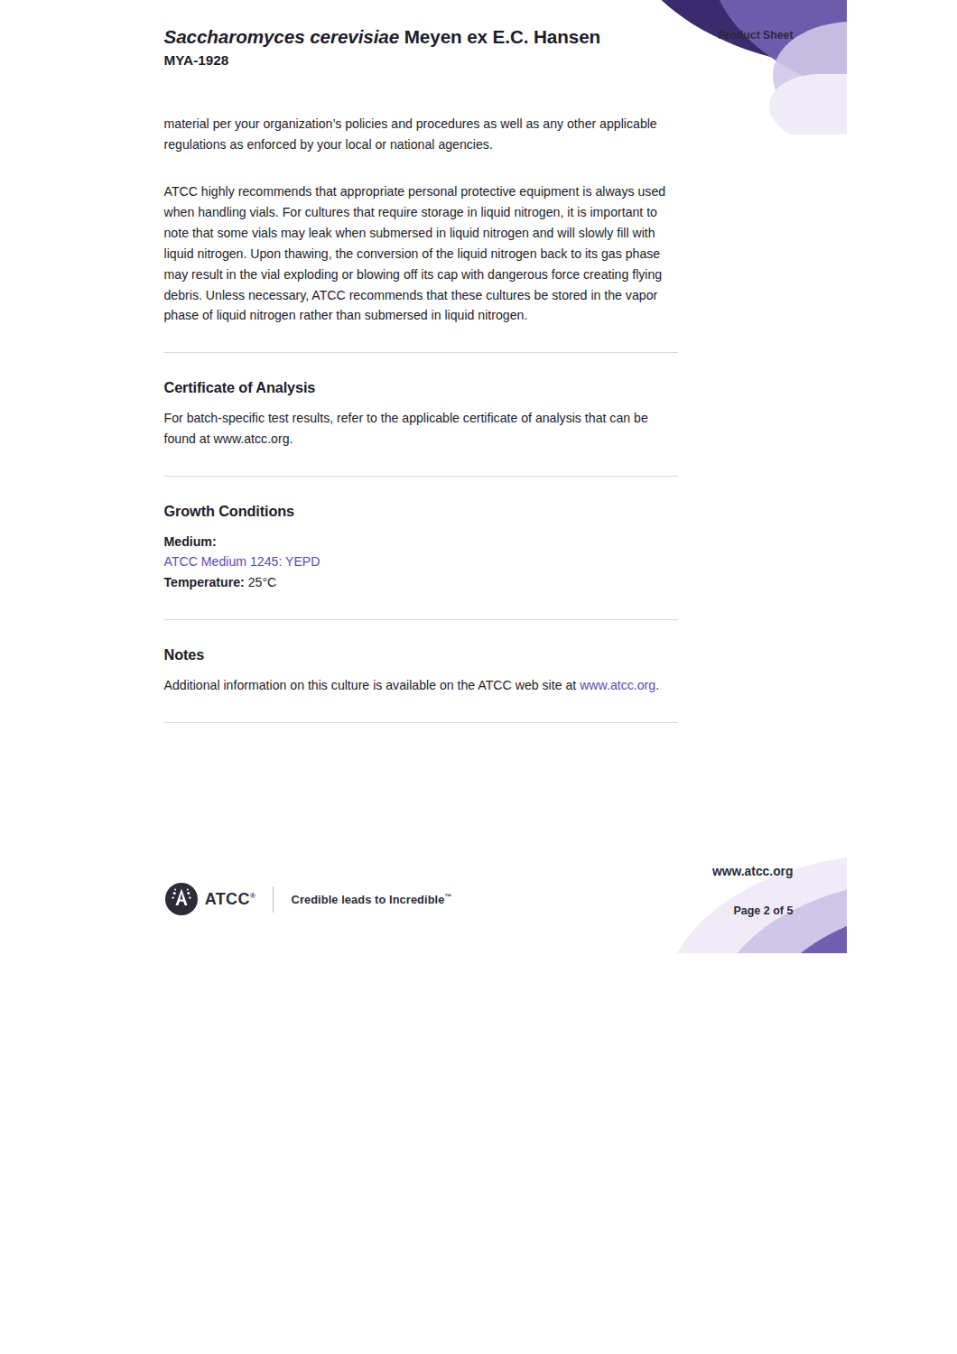Saccharomyces cerevisiae Meyen ex E.C. Hansen
MYA-1928
Product Sheet
material per your organization’s policies and procedures as well as any other applicable regulations as enforced by your local or national agencies.
ATCC highly recommends that appropriate personal protective equipment is always used when handling vials. For cultures that require storage in liquid nitrogen, it is important to note that some vials may leak when submersed in liquid nitrogen and will slowly fill with liquid nitrogen. Upon thawing, the conversion of the liquid nitrogen back to its gas phase may result in the vial exploding or blowing off its cap with dangerous force creating flying debris. Unless necessary, ATCC recommends that these cultures be stored in the vapor phase of liquid nitrogen rather than submersed in liquid nitrogen.
Certificate of Analysis
For batch-specific test results, refer to the applicable certificate of analysis that can be found at www.atcc.org.
Growth Conditions
Medium:
ATCC Medium 1245: YEPD
Temperature: 25°C
Notes
Additional information on this culture is available on the ATCC web site at www.atcc.org.
ATCC®
Credible leads to Incredible™
www.atcc.org
Page 2 of 5